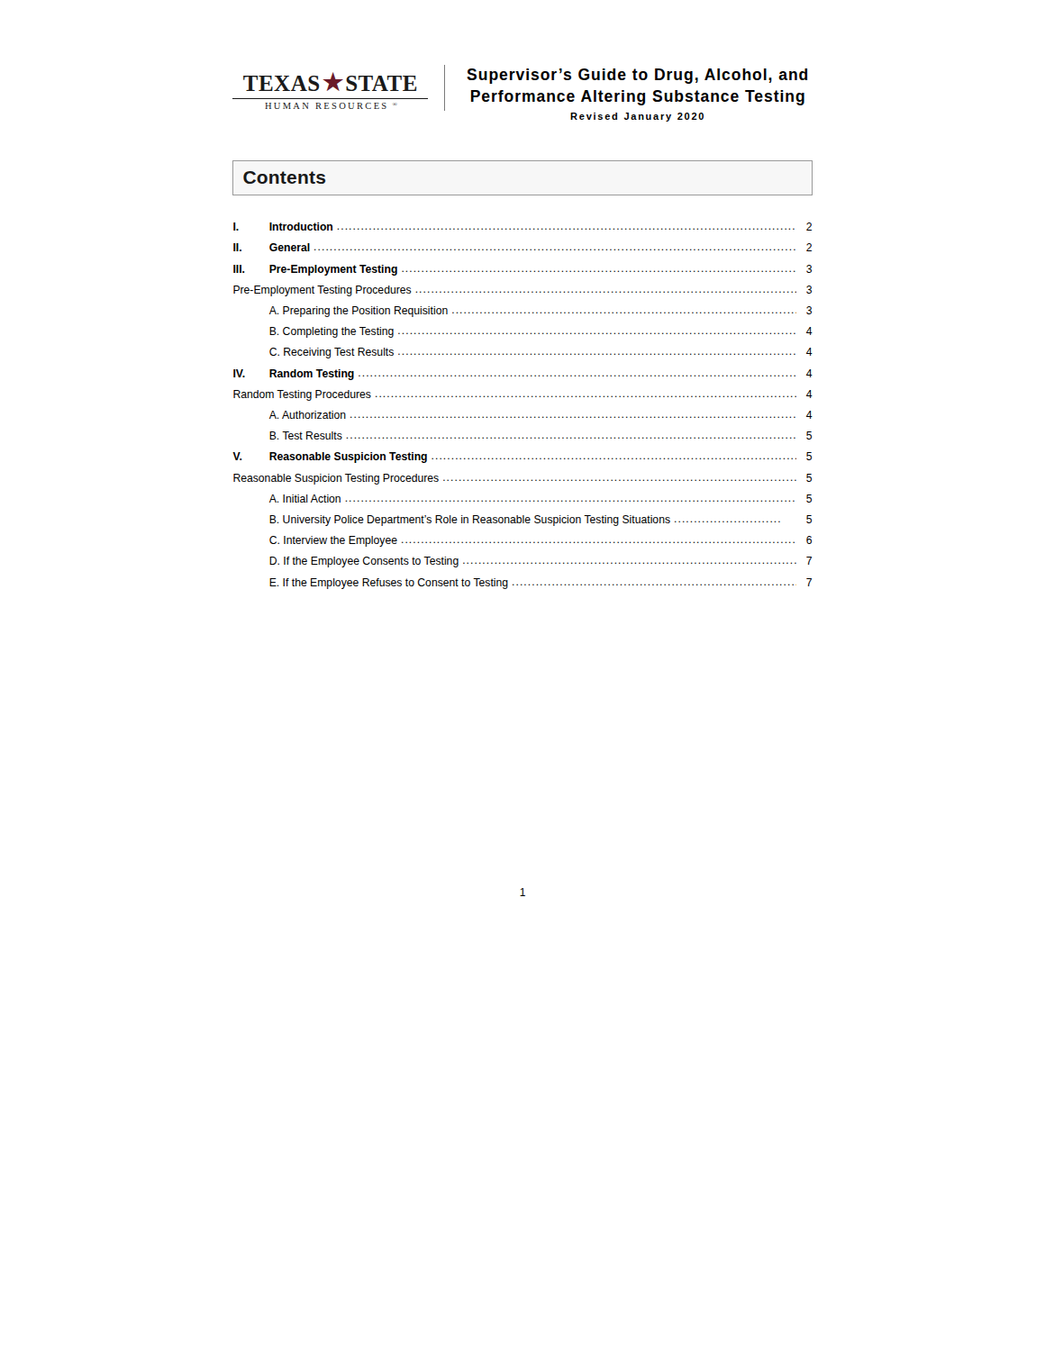TEXAS★STATE
HUMAN RESOURCES®
Supervisor’s Guide to Drug, Alcohol, and
Performance Altering Substance Testing
Revised January 2020
Contents
I. Introduction ........................................................................................................................... 2
II. General ................................................................................................................................... 2
III. Pre-Employment Testing ............................................................................................................. 3
Pre-Employment Testing Procedures ..................................................................................................... 3
A. Preparing the Position Requisition ................................................................................................. 3
B. Completing the Testing ................................................................................................................. 4
C. Receiving Test Results .................................................................................................................. 4
IV. Random Testing ....................................................................................................................... 4
Random Testing Procedures ................................................................................................................. 4
A. Authorization ............................................................................................................................. 4
B. Test Results ............................................................................................................................... 5
V. Reasonable Suspicion Testing ....................................................................................................... 5
Reasonable Suspicion Testing Procedures .............................................................................................. 5
A. Initial Action .............................................................................................................................. 5
B. University Police Department’s Role in Reasonable Suspicion Testing Situations ........................... 5
C. Interview the Employee ................................................................................................................. 6
D. If the Employee Consents to Testing .............................................................................................. 7
E. If the Employee Refuses to Consent to Testing ............................................................................. 7
1